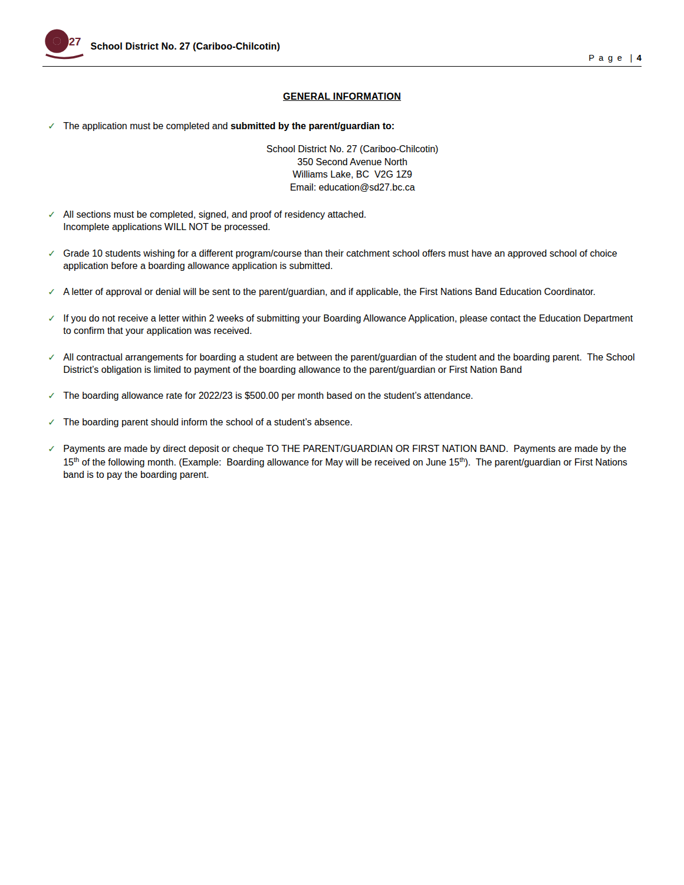27
School District No. 27 (Cariboo-Chilcotin)
P a g e | 4
GENERAL INFORMATION
The application must be completed and submitted by the parent/guardian to:
School District No. 27 (Cariboo-Chilcotin)
350 Second Avenue North
Williams Lake, BC V2G 1Z9
Email: education@sd27.bc.ca
All sections must be completed, signed, and proof of residency attached.
Incomplete applications WILL NOT be processed.
Grade 10 students wishing for a different program/course than their catchment school offers must have an approved school of choice application before a boarding allowance application is submitted.
A letter of approval or denial will be sent to the parent/guardian, and if applicable, the First Nations Band Education Coordinator.
If you do not receive a letter within 2 weeks of submitting your Boarding Allowance Application, please contact the Education Department to confirm that your application was received.
All contractual arrangements for boarding a student are between the parent/guardian of the student and the boarding parent. The School District’s obligation is limited to payment of the boarding allowance to the parent/guardian or First Nation Band
The boarding allowance rate for 2022/23 is $500.00 per month based on the student’s attendance.
The boarding parent should inform the school of a student’s absence.
Payments are made by direct deposit or cheque TO THE PARENT/GUARDIAN OR FIRST NATION BAND. Payments are made by the 15th of the following month. (Example: Boarding allowance for May will be received on June 15th). The parent/guardian or First Nations band is to pay the boarding parent.